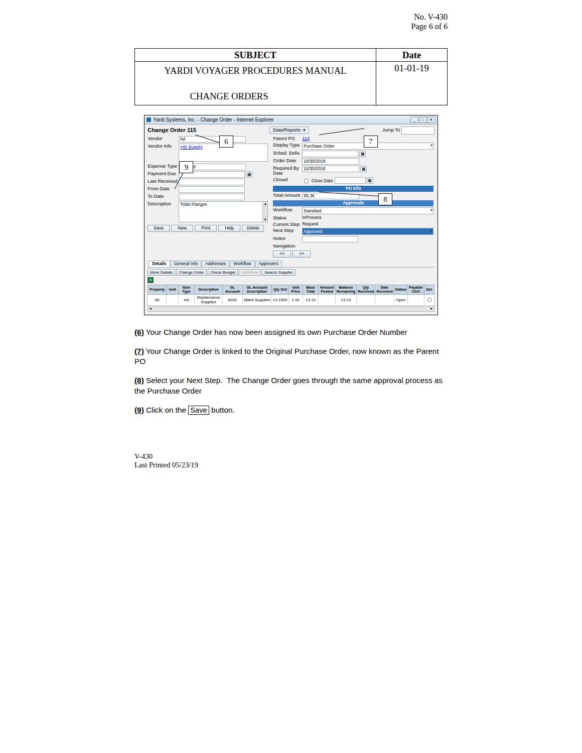No. V-430
Page 6 of 6
| SUBJECT | Date |
| YARDI VOYAGER PROCEDURES MANUAL CHANGE ORDERS | 01-01-19 |
Yardi Systems, Inc. - Change Order - Internet Explorer
_□✕
Change Order 115
Data/Reports ▾
Jump To
Vendor
hd
Vendor Info
HD Supply
Expense Type
Supplier
Payment Due
▦
Last Received
From Date
To Date
Description
Toilet Flanges
▲
▼
Save
New
Print
Help
Delete
Parent PO 114
Display Type
Purchase Order
Sched. Deliv.
▦
Order Date
10/30/2018
Required By Date
10/30/2018
▦
Closed Close Date
▦
PO Info
Total Amount
85.36
Approvals
Workflow
Standard
Status InProcess
Current Step Request
Next Step
Approved
Notes
Navigation
<<
>>
Details
General Info
Addresses
Workflow
Approvers
More Details
Change Order
Check Budget
Distribute
Search Supplier
X
| Property | Unit | Item Type | Description | GL Account | GL Account Description | Qty Ord | Unit Price | Base Total | Amount Posted | Balance Remaining | Qty Received | Date Received | Status | Payable Ctrl# | Del |
| --- | --- | --- | --- | --- | --- | --- | --- | --- | --- | --- | --- | --- | --- | --- | --- |
| 80 | | ms | Maintenance Supplies | 6020 | Maint Supplies | 13.1000 | 1.00 | 13.10 | | 13.10 | | | Open | | |
◄
►
6
7
8
9
(6) Your Change Order has now been assigned its own Purchase Order Number
(7) Your Change Order is linked to the Original Purchase Order, now known as the Parent PO
(8) Select your Next Step. The Change Order goes through the same approval process as the Purchase Order
(9) Click on the Save button.
V-430
Last Printed 05/23/19